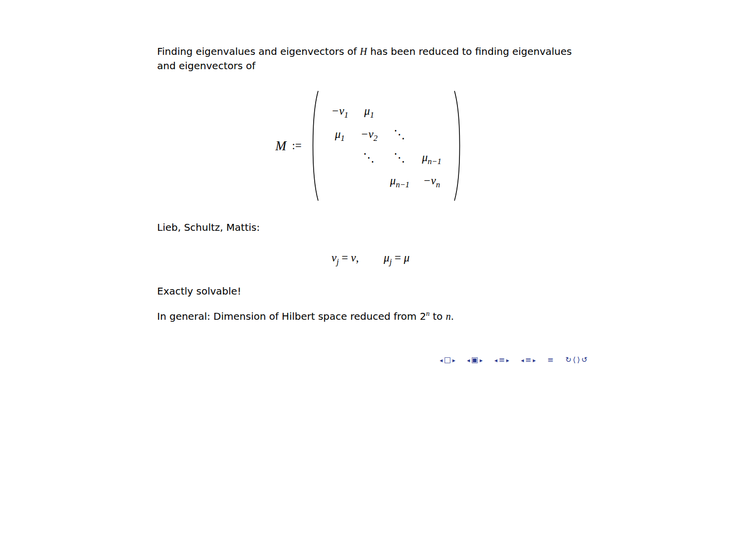Finding eigenvalues and eigenvectors of H has been reduced to finding eigenvalues and eigenvectors of
M :=
| − ν 1 | μ 1 | | |
| μ 1 | − ν 2 | ⋱ | |
| | ⋱ | ⋱ | μ n −1 |
| | | μ n −1 | − ν n |
Lieb, Schultz, Mattis:
νj = ν, μj = μ
Exactly solvable!
In general: Dimension of Hilbert space reduced from 2n to n.
◂□▸ ◂▣▸ ◂≡▸ ◂≡▸ ≡ ↻⟨⟩↺